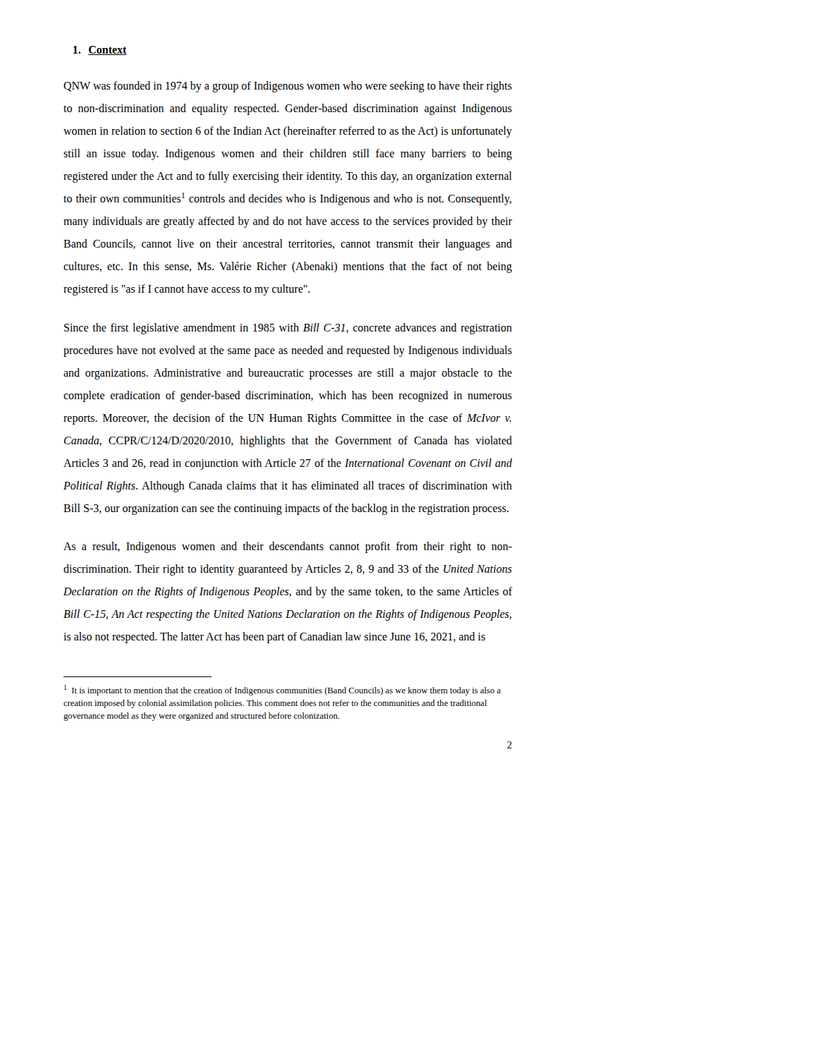1. Context
QNW was founded in 1974 by a group of Indigenous women who were seeking to have their rights to non-discrimination and equality respected. Gender-based discrimination against Indigenous women in relation to section 6 of the Indian Act (hereinafter referred to as the Act) is unfortunately still an issue today. Indigenous women and their children still face many barriers to being registered under the Act and to fully exercising their identity. To this day, an organization external to their own communities1 controls and decides who is Indigenous and who is not. Consequently, many individuals are greatly affected by and do not have access to the services provided by their Band Councils, cannot live on their ancestral territories, cannot transmit their languages and cultures, etc. In this sense, Ms. Valérie Richer (Abenaki) mentions that the fact of not being registered is "as if I cannot have access to my culture".
Since the first legislative amendment in 1985 with Bill C-31, concrete advances and registration procedures have not evolved at the same pace as needed and requested by Indigenous individuals and organizations. Administrative and bureaucratic processes are still a major obstacle to the complete eradication of gender-based discrimination, which has been recognized in numerous reports. Moreover, the decision of the UN Human Rights Committee in the case of McIvor v. Canada, CCPR/C/124/D/2020/2010, highlights that the Government of Canada has violated Articles 3 and 26, read in conjunction with Article 27 of the International Covenant on Civil and Political Rights. Although Canada claims that it has eliminated all traces of discrimination with Bill S-3, our organization can see the continuing impacts of the backlog in the registration process.
As a result, Indigenous women and their descendants cannot profit from their right to non-discrimination. Their right to identity guaranteed by Articles 2, 8, 9 and 33 of the United Nations Declaration on the Rights of Indigenous Peoples, and by the same token, to the same Articles of Bill C-15, An Act respecting the United Nations Declaration on the Rights of Indigenous Peoples, is also not respected. The latter Act has been part of Canadian law since June 16, 2021, and is
1 It is important to mention that the creation of Indigenous communities (Band Councils) as we know them today is also a creation imposed by colonial assimilation policies. This comment does not refer to the communities and the traditional governance model as they were organized and structured before colonization.
2